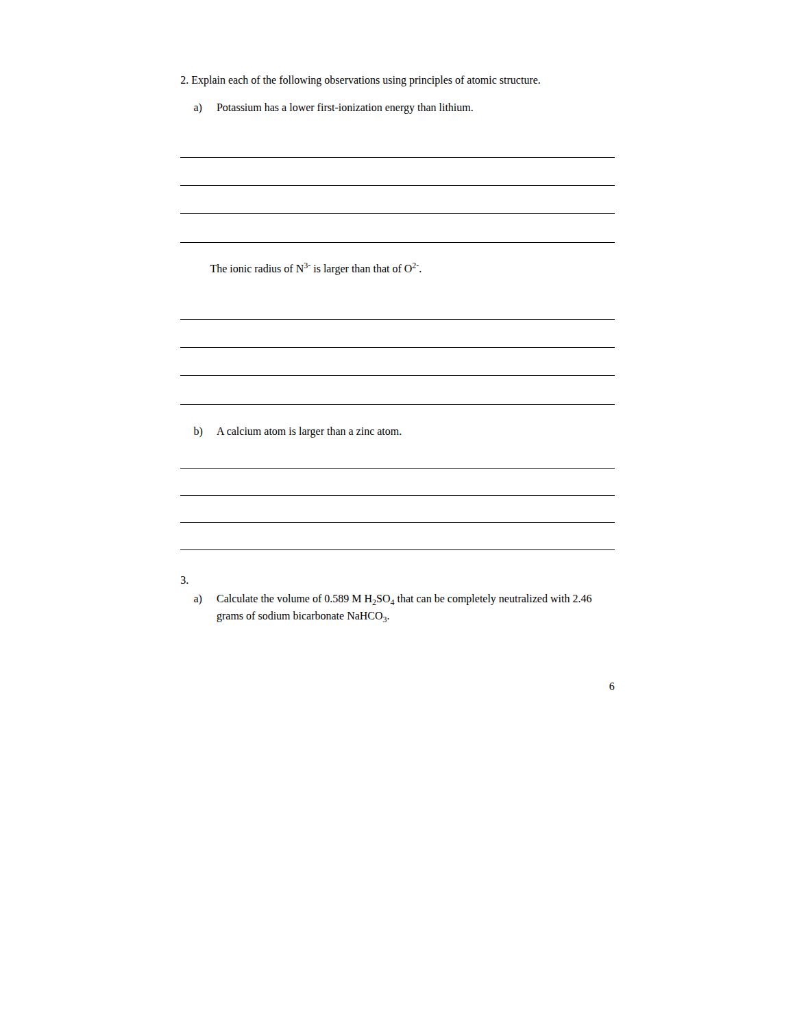2. Explain each of the following observations using principles of atomic structure.
a) Potassium has a lower first-ionization energy than lithium.
The ionic radius of N3- is larger than that of O2-.
b) A calcium atom is larger than a zinc atom.
3.
a) Calculate the volume of 0.589 M H2SO4 that can be completely neutralized with 2.46 grams of sodium bicarbonate NaHCO3.
6